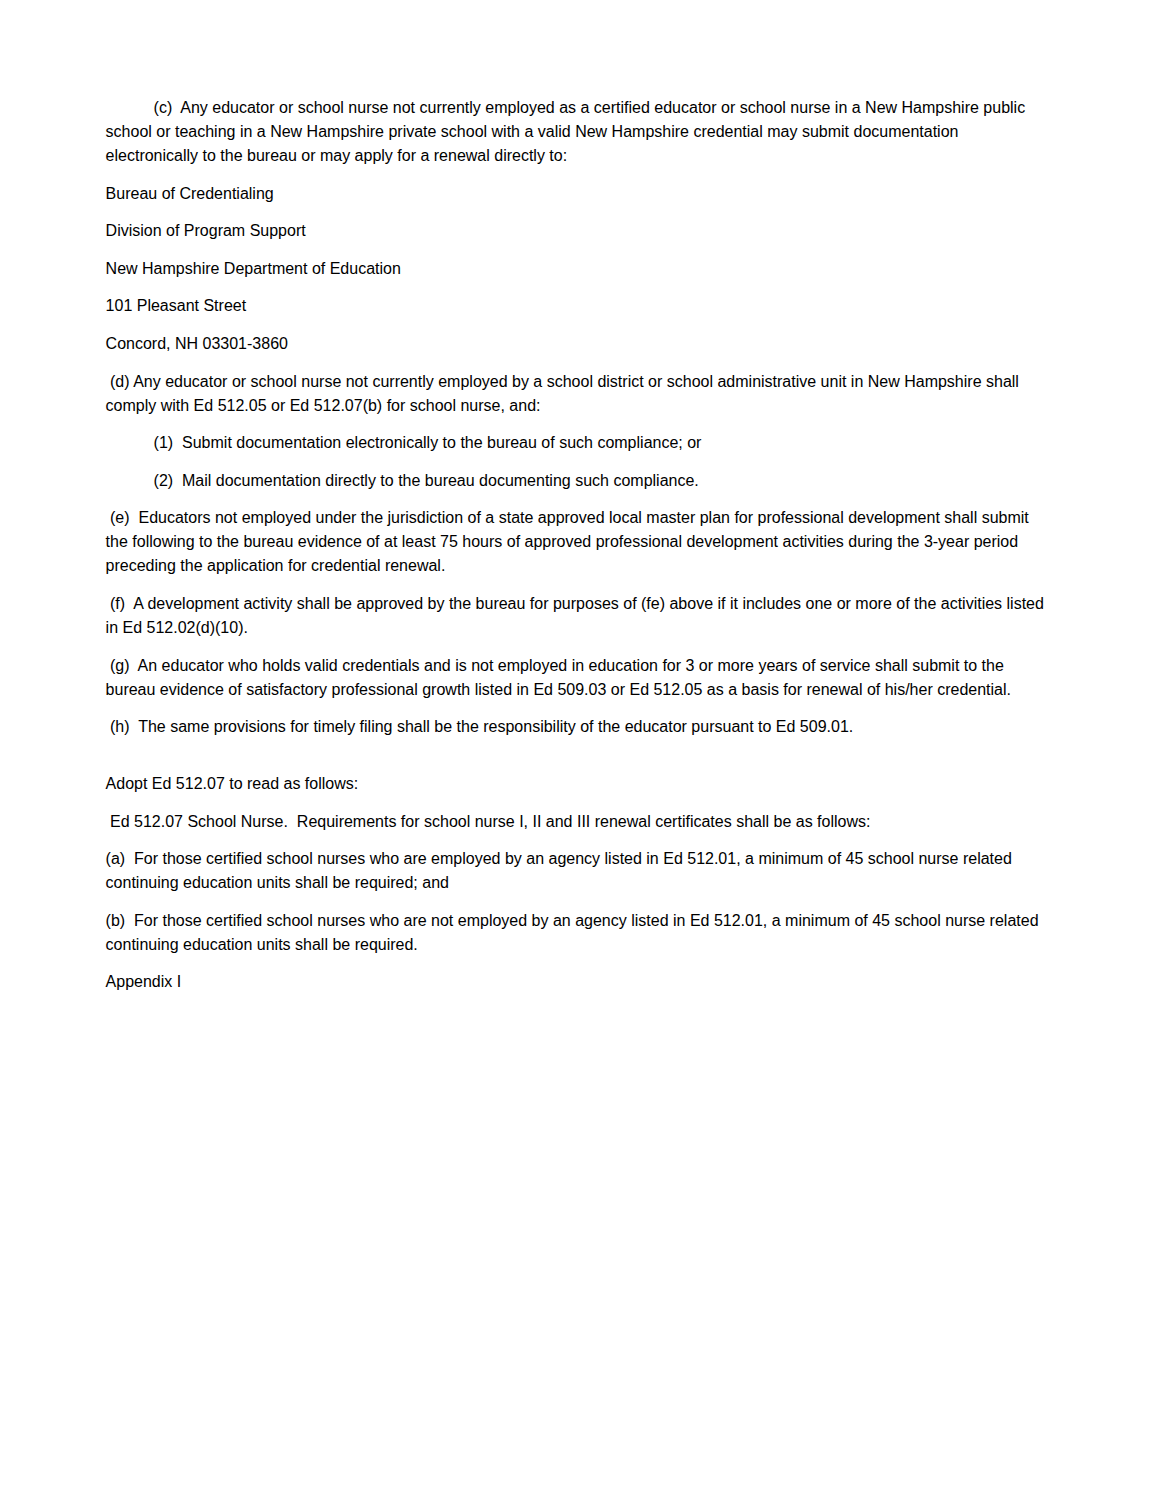(c) Any educator or school nurse not currently employed as a certified educator or school nurse in a New Hampshire public school or teaching in a New Hampshire private school with a valid New Hampshire credential may submit documentation electronically to the bureau or may apply for a renewal directly to:
Bureau of Credentialing
Division of Program Support
New Hampshire Department of Education
101 Pleasant Street
Concord, NH 03301-3860
(d) Any educator or school nurse not currently employed by a school district or school administrative unit in New Hampshire shall comply with Ed 512.05 or Ed 512.07(b) for school nurse, and:
(1) Submit documentation electronically to the bureau of such compliance; or
(2) Mail documentation directly to the bureau documenting such compliance.
(e) Educators not employed under the jurisdiction of a state approved local master plan for professional development shall submit the following to the bureau evidence of at least 75 hours of approved professional development activities during the 3-year period preceding the application for credential renewal.
(f) A development activity shall be approved by the bureau for purposes of (fe) above if it includes one or more of the activities listed in Ed 512.02(d)(10).
(g) An educator who holds valid credentials and is not employed in education for 3 or more years of service shall submit to the bureau evidence of satisfactory professional growth listed in Ed 509.03 or Ed 512.05 as a basis for renewal of his/her credential.
(h) The same provisions for timely filing shall be the responsibility of the educator pursuant to Ed 509.01.
Adopt Ed 512.07 to read as follows:
Ed 512.07 School Nurse. Requirements for school nurse I, II and III renewal certificates shall be as follows:
(a) For those certified school nurses who are employed by an agency listed in Ed 512.01, a minimum of 45 school nurse related continuing education units shall be required; and
(b) For those certified school nurses who are not employed by an agency listed in Ed 512.01, a minimum of 45 school nurse related continuing education units shall be required.
Appendix I